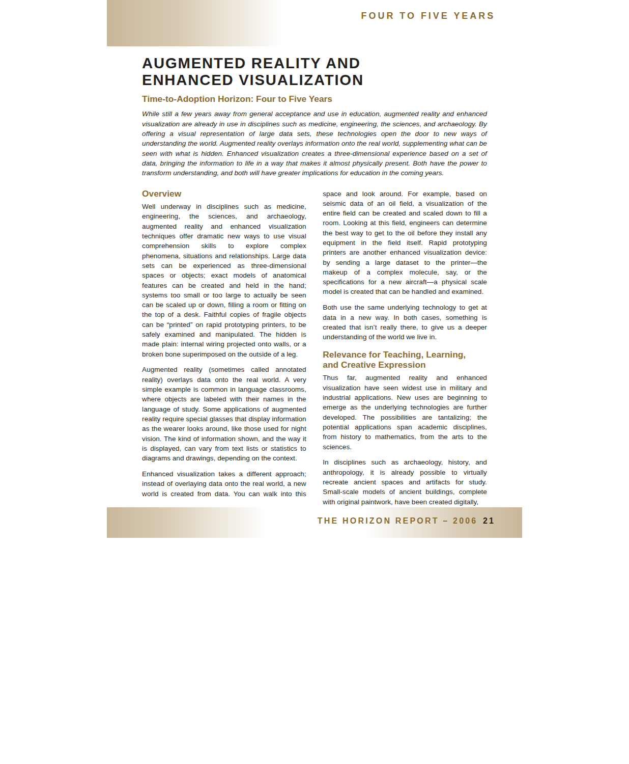FOUR TO FIVE YEARS
AUGMENTED REALITY AND
ENHANCED VISUALIZATION
Time-to-Adoption Horizon: Four to Five Years
While still a few years away from general acceptance and use in education, augmented reality and enhanced visualization are already in use in disciplines such as medicine, engineering, the sciences, and archaeology. By offering a visual representation of large data sets, these technologies open the door to new ways of understanding the world. Augmented reality overlays information onto the real world, supplementing what can be seen with what is hidden. Enhanced visualization creates a three-dimensional experience based on a set of data, bringing the information to life in a way that makes it almost physically present. Both have the power to transform understanding, and both will have greater implications for education in the coming years.
Overview
Well underway in disciplines such as medicine, engineering, the sciences, and archaeology, augmented reality and enhanced visualization techniques offer dramatic new ways to use visual comprehension skills to explore complex phenomena, situations and relationships. Large data sets can be experienced as three-dimensional spaces or objects; exact models of anatomical features can be created and held in the hand; systems too small or too large to actually be seen can be scaled up or down, filling a room or fitting on the top of a desk. Faithful copies of fragile objects can be “printed” on rapid prototyping printers, to be safely examined and manipulated. The hidden is made plain: internal wiring projected onto walls, or a broken bone superimposed on the outside of a leg.
Augmented reality (sometimes called annotated reality) overlays data onto the real world. A very simple example is common in language classrooms, where objects are labeled with their names in the language of study. Some applications of augmented reality require special glasses that display information as the wearer looks around, like those used for night vision. The kind of information shown, and the way it is displayed, can vary from text lists or statistics to diagrams and drawings, depending on the context.
Enhanced visualization takes a different approach; instead of overlaying data onto the real world, a new world is created from data. You can walk into this space and look around. For example, based on seismic data of an oil field, a visualization of the entire field can be created and scaled down to fill a room. Looking at this field, engineers can determine the best way to get to the oil before they install any equipment in the field itself. Rapid prototyping printers are another enhanced visualization device: by sending a large dataset to the printer—the makeup of a complex molecule, say, or the specifications for a new aircraft—a physical scale model is created that can be handled and examined.
Both use the same underlying technology to get at data in a new way. In both cases, something is created that isn’t really there, to give us a deeper understanding of the world we live in.
Relevance for Teaching, Learning,
and Creative Expression
Thus far, augmented reality and enhanced visualization have seen widest use in military and industrial applications. New uses are beginning to emerge as the underlying technologies are further developed. The possibilities are tantalizing; the potential applications span academic disciplines, from history to mathematics, from the arts to the sciences.
In disciplines such as archaeology, history, and anthropology, it is already possible to virtually recreate ancient spaces and artifacts for study. Small-scale models of ancient buildings, complete with original paintwork, have been created digitally,
THE HORIZON REPORT – 2006 21